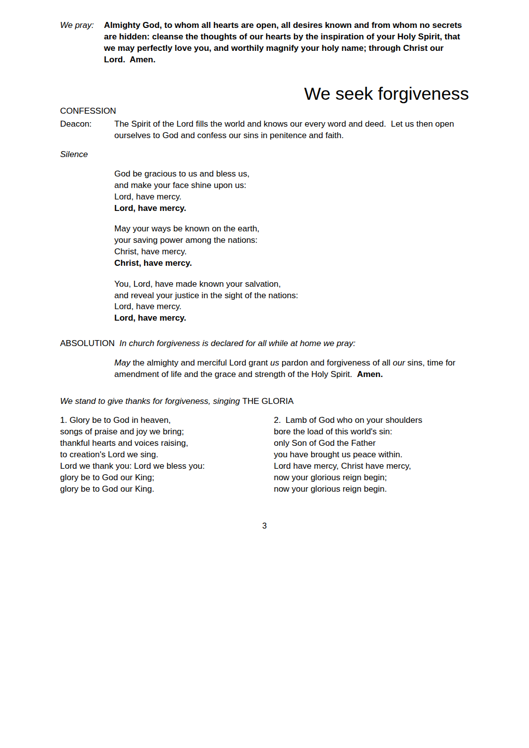We pray:
Almighty God, to whom all hearts are open, all desires known and from whom no secrets are hidden: cleanse the thoughts of our hearts by the inspiration of your Holy Spirit, that we may perfectly love you, and worthily magnify your holy name; through Christ our Lord. Amen.
We seek forgiveness
Confession
Deacon:
The Spirit of the Lord fills the world and knows our every word and deed. Let us then open ourselves to God and confess our sins in penitence and faith.
Silence
God be gracious to us and bless us,
and make your face shine upon us:
Lord, have mercy.
Lord, have mercy.
May your ways be known on the earth,
your saving power among the nations:
Christ, have mercy.
Christ, have mercy.
You, Lord, have made known your salvation,
and reveal your justice in the sight of the nations:
Lord, have mercy.
Lord, have mercy.
ABSOLUTION In church forgiveness is declared for all while at home we pray:
May the almighty and merciful Lord grant us pardon and forgiveness of all our sins, time for amendment of life and the grace and strength of the Holy Spirit. Amen.
We stand to give thanks for forgiveness, singing The Gloria
1. Glory be to God in heaven,
songs of praise and joy we bring;
thankful hearts and voices raising,
to creation's Lord we sing.
Lord we thank you: Lord we bless you:
glory be to God our King;
glory be to God our King.
2. Lamb of God who on your shoulders
bore the load of this world's sin:
only Son of God the Father
you have brought us peace within.
Lord have mercy, Christ have mercy,
now your glorious reign begin;
now your glorious reign begin.
3